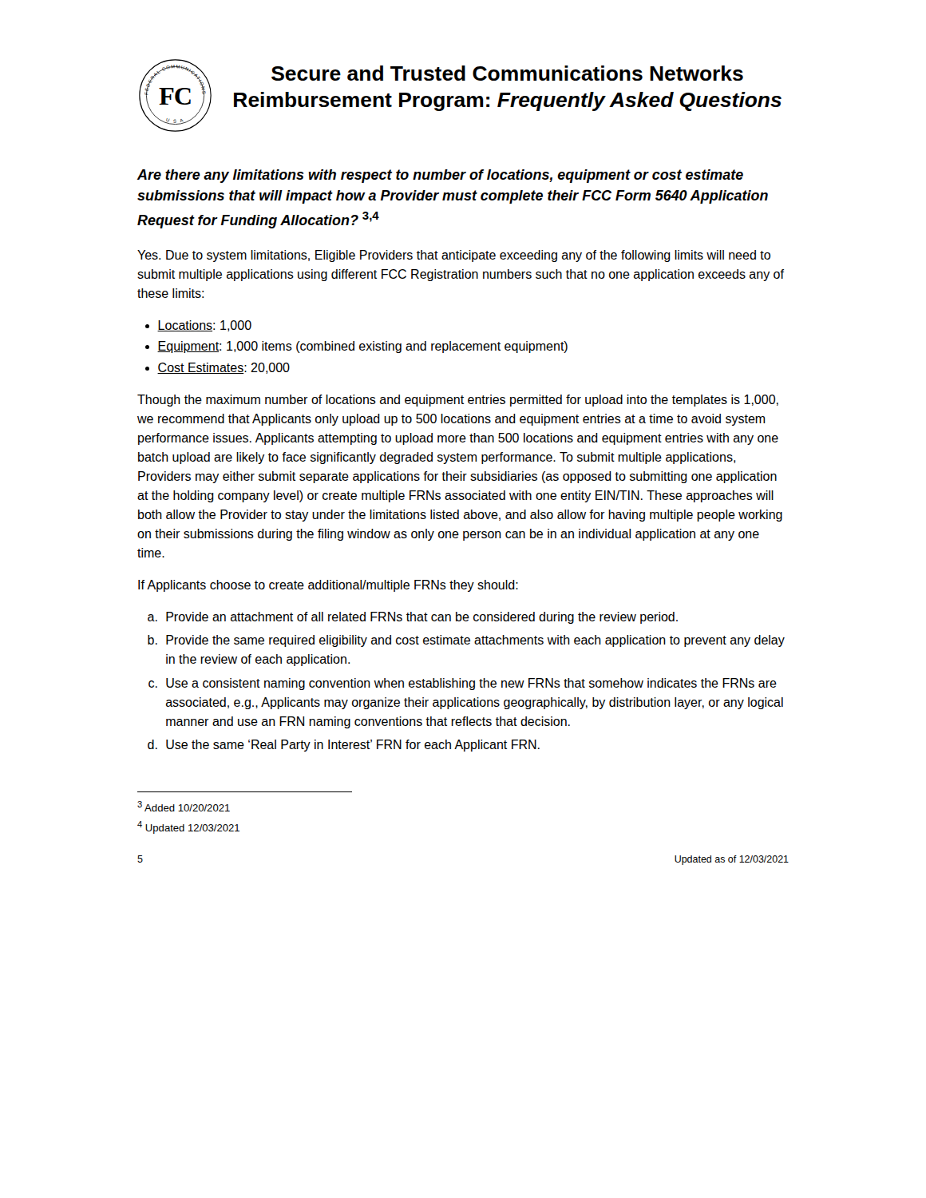FC FEDERAL COMMUNICATIONS U S A
Secure and Trusted Communications Networks
Reimbursement Program: Frequently Asked Questions
Are there any limitations with respect to number of locations, equipment or cost estimate submissions that will impact how a Provider must complete their FCC Form 5640 Application Request for Funding Allocation? 3,4
Yes. Due to system limitations, Eligible Providers that anticipate exceeding any of the following limits will need to submit multiple applications using different FCC Registration numbers such that no one application exceeds any of these limits:
Locations: 1,000
Equipment: 1,000 items (combined existing and replacement equipment)
Cost Estimates: 20,000
Though the maximum number of locations and equipment entries permitted for upload into the templates is 1,000, we recommend that Applicants only upload up to 500 locations and equipment entries at a time to avoid system performance issues. Applicants attempting to upload more than 500 locations and equipment entries with any one batch upload are likely to face significantly degraded system performance. To submit multiple applications, Providers may either submit separate applications for their subsidiaries (as opposed to submitting one application at the holding company level) or create multiple FRNs associated with one entity EIN/TIN. These approaches will both allow the Provider to stay under the limitations listed above, and also allow for having multiple people working on their submissions during the filing window as only one person can be in an individual application at any one time.
If Applicants choose to create additional/multiple FRNs they should:
Provide an attachment of all related FRNs that can be considered during the review period.
Provide the same required eligibility and cost estimate attachments with each application to prevent any delay in the review of each application.
Use a consistent naming convention when establishing the new FRNs that somehow indicates the FRNs are associated, e.g., Applicants may organize their applications geographically, by distribution layer, or any logical manner and use an FRN naming conventions that reflects that decision.
Use the same ‘Real Party in Interest’ FRN for each Applicant FRN.
3 Added 10/20/2021
4 Updated 12/03/2021
5 Updated as of 12/03/2021